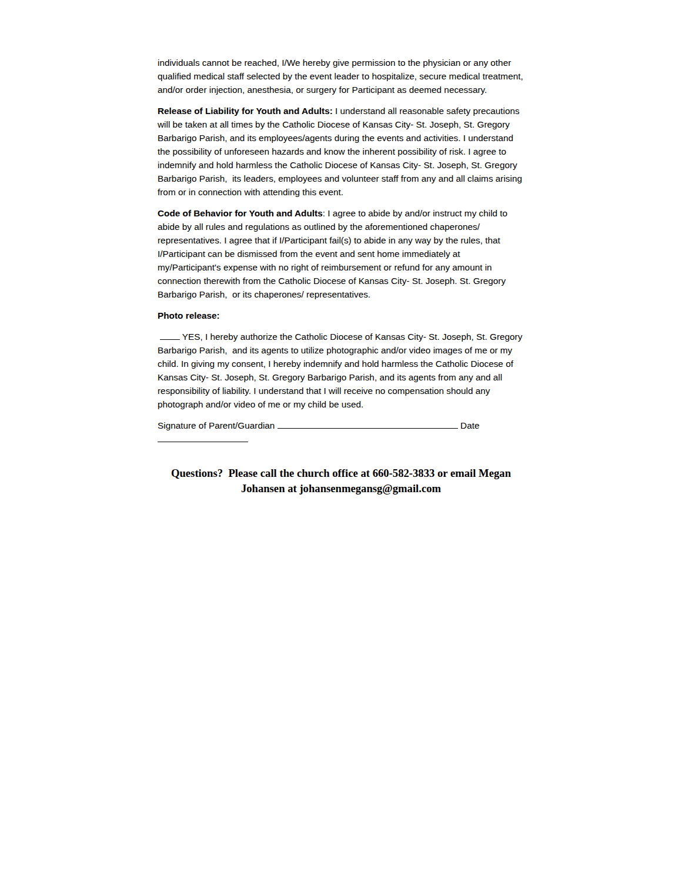individuals cannot be reached, I/We hereby give permission to the physician or any other qualified medical staff selected by the event leader to hospitalize, secure medical treatment, and/or order injection, anesthesia, or surgery for Participant as deemed necessary.
Release of Liability for Youth and Adults: I understand all reasonable safety precautions will be taken at all times by the Catholic Diocese of Kansas City- St. Joseph, St. Gregory Barbarigo Parish, and its employees/agents during the events and activities. I understand the possibility of unforeseen hazards and know the inherent possibility of risk. I agree to indemnify and hold harmless the Catholic Diocese of Kansas City- St. Joseph, St. Gregory Barbarigo Parish, its leaders, employees and volunteer staff from any and all claims arising from or in connection with attending this event.
Code of Behavior for Youth and Adults: I agree to abide by and/or instruct my child to abide by all rules and regulations as outlined by the aforementioned chaperones/ representatives. I agree that if I/Participant fail(s) to abide in any way by the rules, that I/Participant can be dismissed from the event and sent home immediately at my/Participant's expense with no right of reimbursement or refund for any amount in connection therewith from the Catholic Diocese of Kansas City- St. Joseph. St. Gregory Barbarigo Parish, or its chaperones/ representatives.
Photo release:
YES, I hereby authorize the Catholic Diocese of Kansas City- St. Joseph, St. Gregory Barbarigo Parish, and its agents to utilize photographic and/or video images of me or my child. In giving my consent, I hereby indemnify and hold harmless the Catholic Diocese of Kansas City- St. Joseph, St. Gregory Barbarigo Parish, and its agents from any and all responsibility of liability. I understand that I will receive no compensation should any photograph and/or video of me or my child be used.
Signature of Parent/Guardian Date
Questions? Please call the church office at 660-582-3833 or email Megan Johansen at johansenmegansg@gmail.com